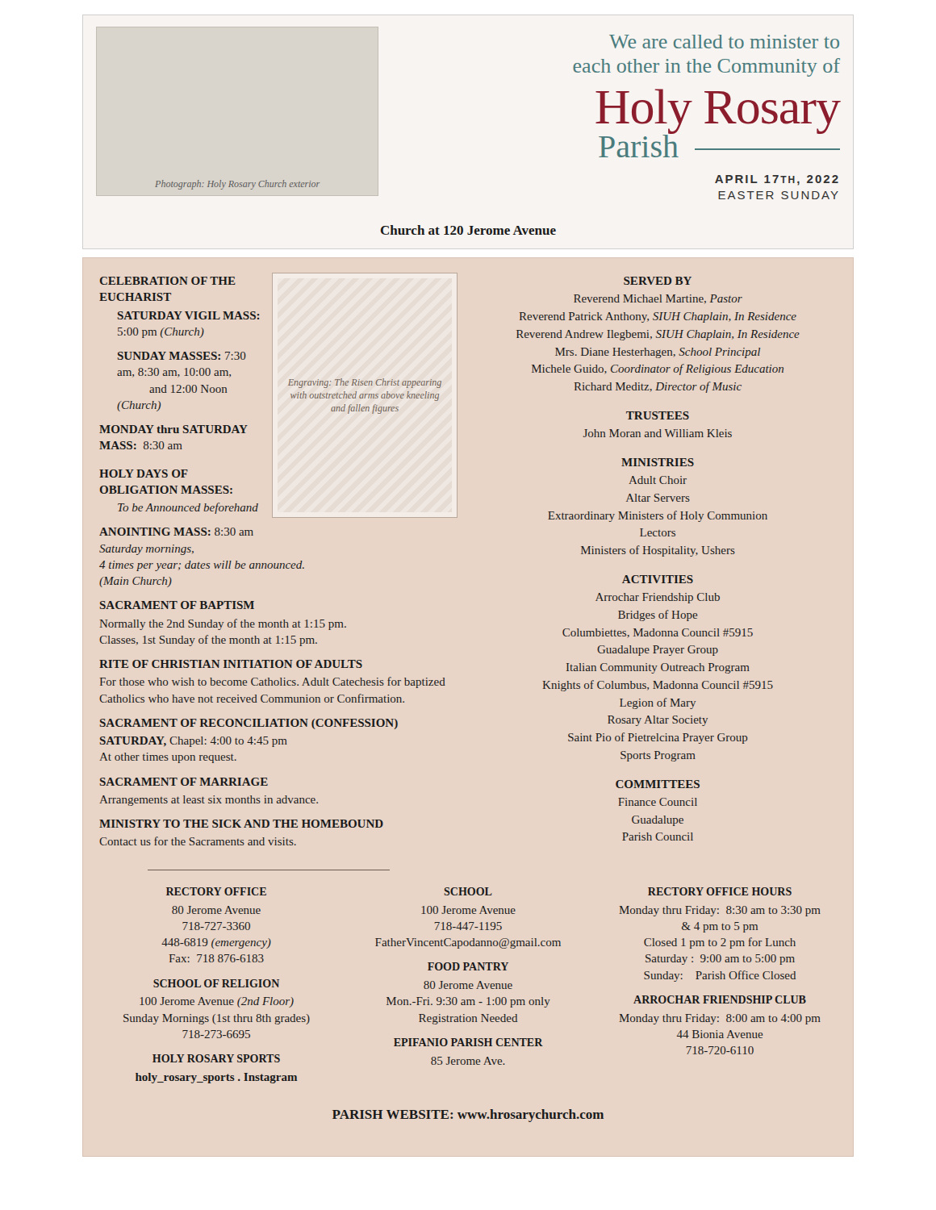Photograph: Holy Rosary Church exterior
We are called to minister to
each other in the Community of
Holy Rosary
Parish
APRIL 17TH, 2022
EASTER SUNDAY
Church at 120 Jerome Avenue
Engraving: The Risen Christ appearing with outstretched arms above kneeling and fallen figures
Celebration of the Eucharist
SATURDAY VIGIL MASS: 5:00 pm (Church)
SUNDAY MASSES: 7:30 am, 8:30 am, 10:00 am,
and 12:00 Noon (Church)
MONDAY thru SATURDAY MASS: 8:30 am
Holy Days of Obligation Masses:
To be Announced beforehand
ANOINTING MASS: 8:30 am Saturday mornings,
4 times per year; dates will be announced.
(Main Church)
Sacrament of Baptism
Normally the 2nd Sunday of the month at 1:15 pm.
Classes, 1st Sunday of the month at 1:15 pm.
Rite of Christian Initiation of Adults
For those who wish to become Catholics. Adult Catechesis for baptized Catholics who have not received Communion or Confirmation.
Sacrament of Reconciliation (Confession)
SATURDAY, Chapel: 4:00 to 4:45 pm
At other times upon request.
Sacrament of Marriage
Arrangements at least six months in advance.
Ministry to the Sick and the Homebound
Contact us for the Sacraments and visits.
Served By
Reverend Michael Martine, Pastor
Reverend Patrick Anthony, SIUH Chaplain, In Residence
Reverend Andrew Ilegbemi, SIUH Chaplain, In Residence
Mrs. Diane Hesterhagen, School Principal
Michele Guido, Coordinator of Religious Education
Richard Meditz, Director of Music
Trustees
John Moran and William Kleis
Ministries
Adult Choir
Altar Servers
Extraordinary Ministers of Holy Communion
Lectors
Ministers of Hospitality, Ushers
Activities
Arrochar Friendship Club
Bridges of Hope
Columbiettes, Madonna Council #5915
Guadalupe Prayer Group
Italian Community Outreach Program
Knights of Columbus, Madonna Council #5915
Legion of Mary
Rosary Altar Society
Saint Pio of Pietrelcina Prayer Group
Sports Program
Committees
Finance Council
Guadalupe
Parish Council
Rectory Office
80 Jerome Avenue
718-727-3360
448-6819 (emergency)
Fax: 718 876-6183
School of Religion
100 Jerome Avenue (2nd Floor)
Sunday Mornings (1st thru 8th grades)
718-273-6695
Holy Rosary Sports
holy_rosary_sports . Instagram
School
100 Jerome Avenue
718-447-1195
FatherVincentCapodanno@gmail.com
Food Pantry
80 Jerome Avenue
Mon.-Fri. 9:30 am - 1:00 pm only
Registration Needed
Epifanio Parish Center
85 Jerome Ave.
Rectory Office Hours
Monday thru Friday: 8:30 am to 3:30 pm
& 4 pm to 5 pm
Closed 1 pm to 2 pm for Lunch
Saturday : 9:00 am to 5:00 pm
Sunday: Parish Office Closed
Arrochar Friendship Club
Monday thru Friday: 8:00 am to 4:00 pm
44 Bionia Avenue
718-720-6110
PARISH WEBSITE: www.hrosarychurch.com